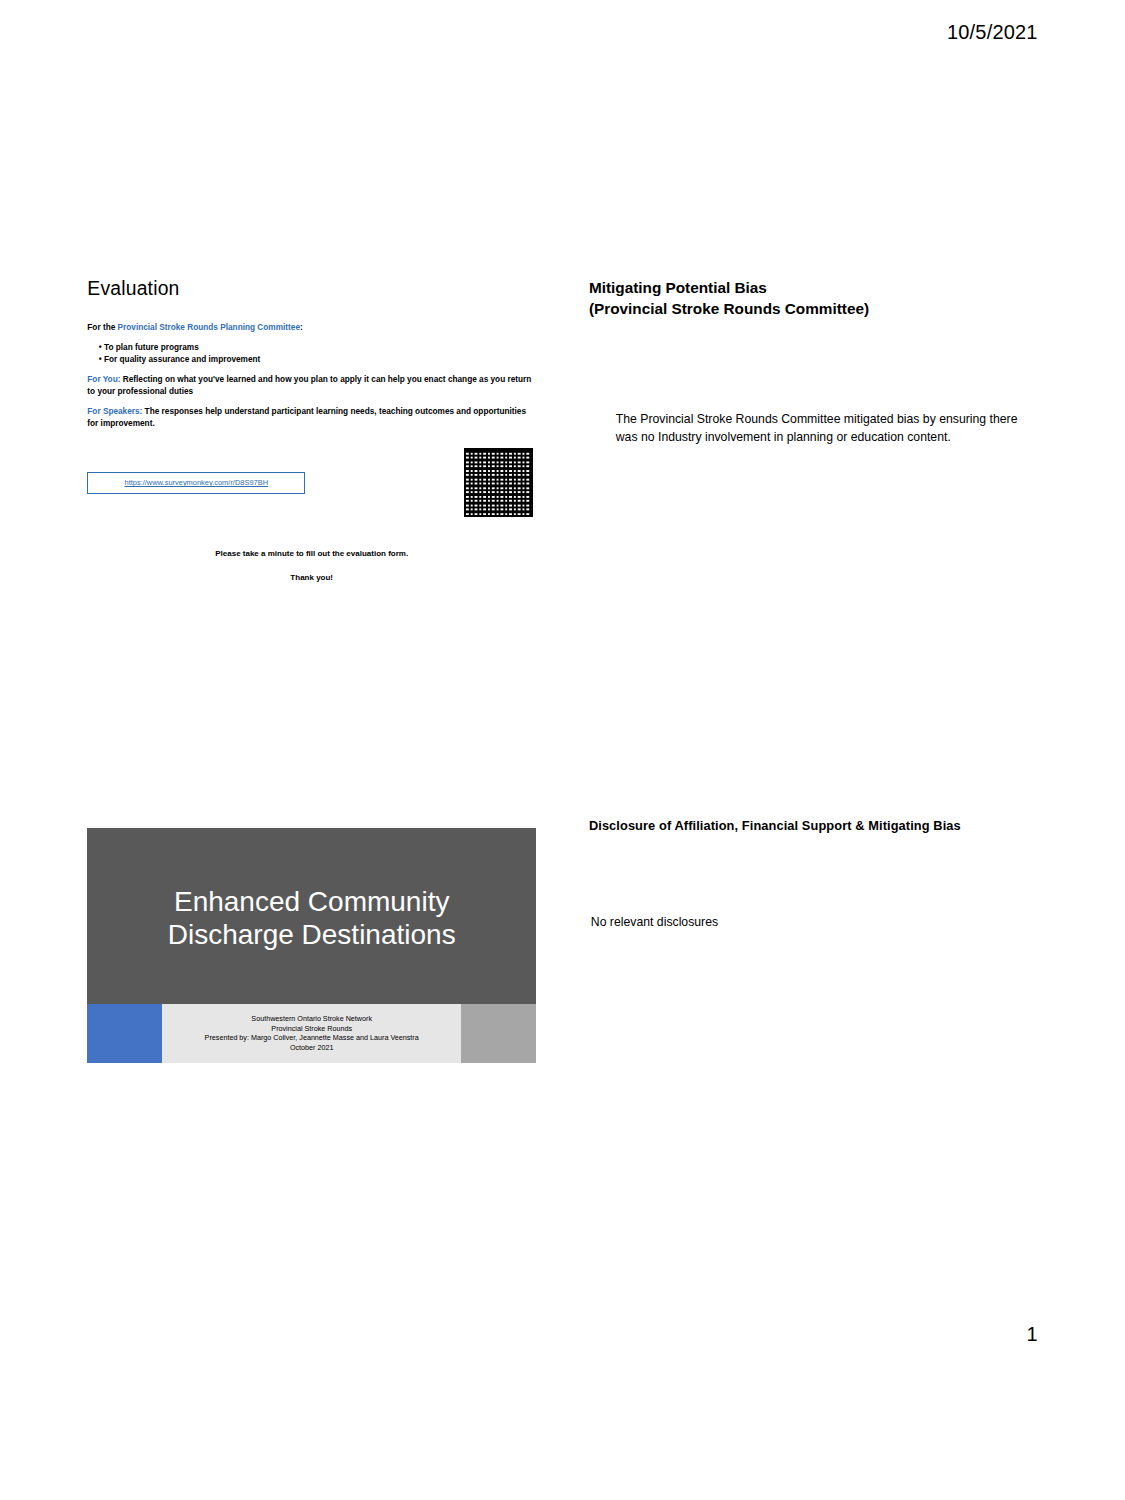10/5/2021
Evaluation
For the Provincial Stroke Rounds Planning Committee:
To plan future programs
For quality assurance and improvement
For You: Reflecting on what you've learned and how you plan to apply it can help you enact change as you return to your professional duties
For Speakers: The responses help understand participant learning needs, teaching outcomes and opportunities for improvement.
https://www.surveymonkey.com/r/D8S97BH
Please take a minute to fill out the evaluation form.
Thank you!
Mitigating Potential Bias
(Provincial Stroke Rounds Committee)
The Provincial Stroke Rounds Committee mitigated bias by ensuring there was no Industry involvement in planning or education content.
Enhanced Community
Discharge Destinations
Southwestern Ontario Stroke Network
Provincial Stroke Rounds
Presented by: Margo Collver, Jeannette Masse and Laura Veenstra
October 2021
Disclosure of Affiliation, Financial Support & Mitigating Bias
No relevant disclosures
1